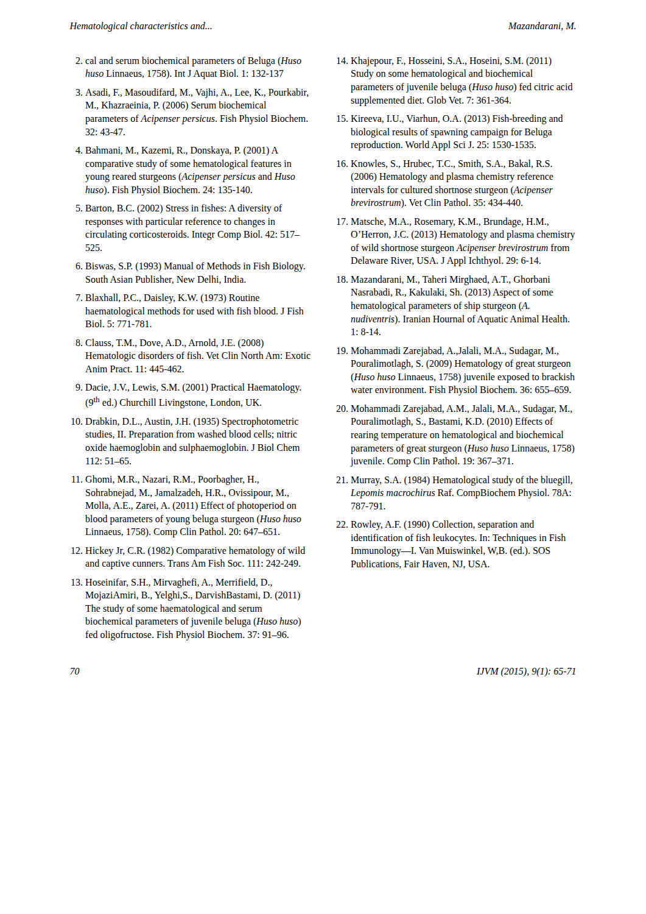Hematological characteristics and...
Mazandarani, M.
cal and serum biochemical parameters of Beluga (Huso huso Linnaeus, 1758). Int J Aquat Biol. 1: 132-137
Asadi, F., Masoudifard, M., Vajhi, A., Lee, K., Pourkabir, M., Khazraeinia, P. (2006) Serum biochemical parameters of Acipenser persicus. Fish Physiol Biochem. 32: 43-47.
Bahmani, M., Kazemi, R., Donskaya, P. (2001) A comparative study of some hematological features in young reared sturgeons (Acipenser persicus and Huso huso). Fish Physiol Biochem. 24: 135-140.
Barton, B.C. (2002) Stress in fishes: A diversity of responses with particular reference to changes in circulating corticosteroids. Integr Comp Biol. 42: 517–525.
Biswas, S.P. (1993) Manual of Methods in Fish Biology. South Asian Publisher, New Delhi, India.
Blaxhall, P.C., Daisley, K.W. (1973) Routine haematological methods for used with fish blood. J Fish Biol. 5: 771-781.
Clauss, T.M., Dove, A.D., Arnold, J.E. (2008) Hematologic disorders of fish. Vet Clin North Am: Exotic Anim Pract. 11: 445-462.
Dacie, J.V., Lewis, S.M. (2001) Practical Haematology. (9th ed.) Churchill Livingstone, London, UK.
Drabkin, D.L., Austin, J.H. (1935) Spectrophotometric studies, II. Preparation from washed blood cells; nitric oxide haemoglobin and sulphaemoglobin. J Biol Chem 112: 51–65.
Ghomi, M.R., Nazari, R.M., Poorbagher, H., Sohrabnejad, M., Jamalzadeh, H.R., Ovissipour, M., Molla, A.E., Zarei, A. (2011) Effect of photoperiod on blood parameters of young beluga sturgeon (Huso huso Linnaeus, 1758). Comp Clin Pathol. 20: 647–651.
Hickey Jr, C.R. (1982) Comparative hematology of wild and captive cunners. Trans Am Fish Soc. 111: 242-249.
Hoseinifar, S.H., Mirvaghefi, A., Merrifield, D., MojaziAmiri, B., Yelghi,S., DarvishBastami, D. (2011) The study of some haematological and serum biochemical parameters of juvenile beluga (Huso huso) fed oligofructose. Fish Physiol Biochem. 37: 91–96.
Khajepour, F., Hosseini, S.A., Hoseini, S.M. (2011) Study on some hematological and biochemical parameters of juvenile beluga (Huso huso) fed citric acid supplemented diet. Glob Vet. 7: 361-364.
Kireeva, I.U., Viarhun, O.A. (2013) Fish-breeding and biological results of spawning campaign for Beluga reproduction. World Appl Sci J. 25: 1530-1535.
Knowles, S., Hrubec, T.C., Smith, S.A., Bakal, R.S. (2006) Hematology and plasma chemistry reference intervals for cultured shortnose sturgeon (Acipenser brevirostrum). Vet Clin Pathol. 35: 434-440.
Matsche, M.A., Rosemary, K.M., Brundage, H.M., O’Herron, J.C. (2013) Hematology and plasma chemistry of wild shortnose sturgeon Acipenser brevirostrum from Delaware River, USA. J Appl Ichthyol. 29: 6-14.
Mazandarani, M., Taheri Mirghaed, A.T., Ghorbani Nasrabadi, R., Kakulaki, Sh. (2013) Aspect of some hematological parameters of ship sturgeon (A. nudiventris). Iranian Hournal of Aquatic Animal Health. 1: 8-14.
Mohammadi Zarejabad, A.,Jalali, M.A., Sudagar, M., Pouralimotlagh, S. (2009) Hematology of great sturgeon (Huso huso Linnaeus, 1758) juvenile exposed to brackish water environment. Fish Physiol Biochem. 36: 655–659.
Mohammadi Zarejabad, A.M., Jalali, M.A., Sudagar, M., Pouralimotlagh, S., Bastami, K.D. (2010) Effects of rearing temperature on hematological and biochemical parameters of great sturgeon (Huso huso Linnaeus, 1758) juvenile. Comp Clin Pathol. 19: 367–371.
Murray, S.A. (1984) Hematological study of the bluegill, Lepomis macrochirus Raf. CompBiochem Physiol. 78A: 787-791.
Rowley, A.F. (1990) Collection, separation and identification of fish leukocytes. In: Techniques in Fish Immunology—I. Van Muiswinkel, W,B. (ed.). SOS Publications, Fair Haven, NJ, USA.
70
IJVM (2015), 9(1): 65-71